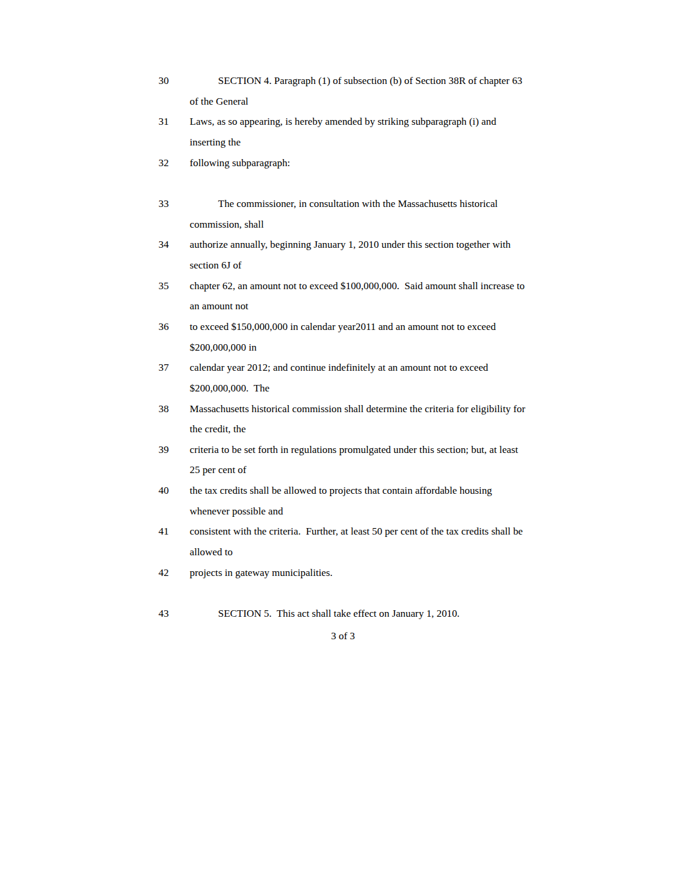30
SECTION 4. Paragraph (1) of subsection (b) of Section 38R of chapter 63 of the General
31
Laws, as so appearing, is hereby amended by striking subparagraph (i) and inserting the
32
following subparagraph:
33
The commissioner, in consultation with the Massachusetts historical commission, shall
34
authorize annually, beginning January 1, 2010 under this section together with section 6J of
35
chapter 62, an amount not to exceed $100,000,000. Said amount shall increase to an amount not
36
to exceed $150,000,000 in calendar year2011 and an amount not to exceed $200,000,000 in
37
calendar year 2012; and continue indefinitely at an amount not to exceed $200,000,000. The
38
Massachusetts historical commission shall determine the criteria for eligibility for the credit, the
39
criteria to be set forth in regulations promulgated under this section; but, at least 25 per cent of
40
the tax credits shall be allowed to projects that contain affordable housing whenever possible and
41
consistent with the criteria. Further, at least 50 per cent of the tax credits shall be allowed to
42
projects in gateway municipalities.
43
SECTION 5. This act shall take effect on January 1, 2010.
3 of 3